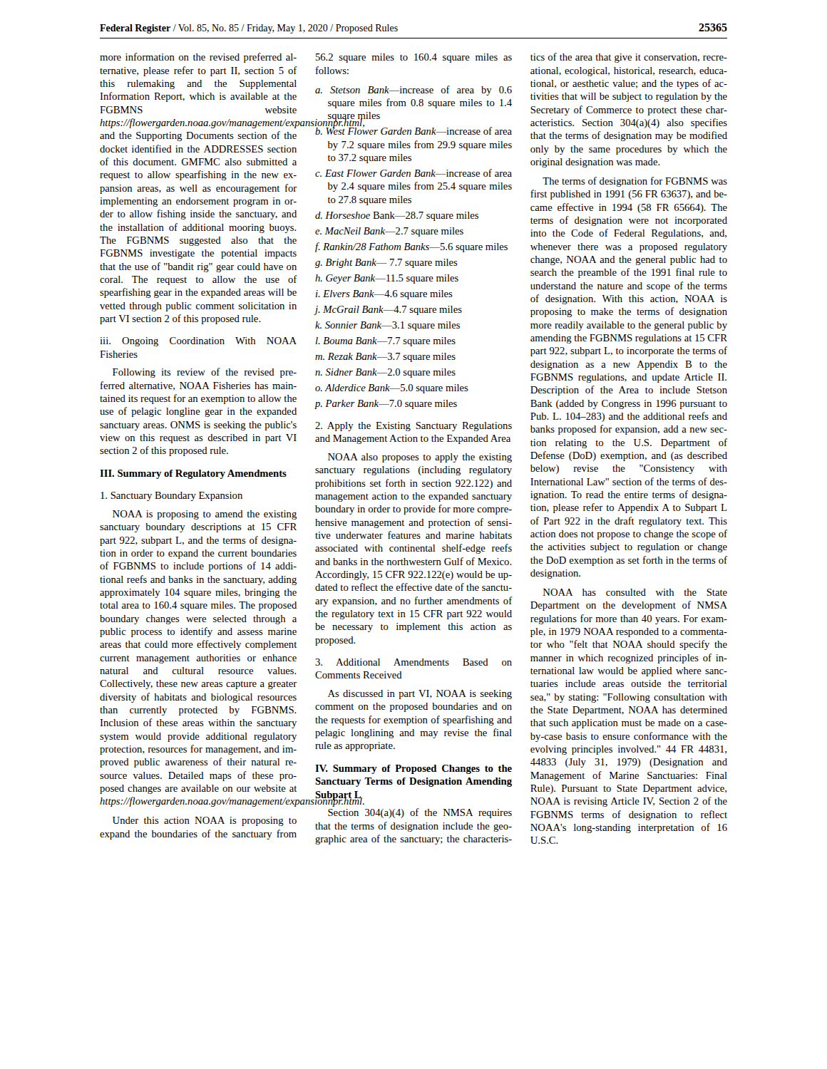Federal Register / Vol. 85, No. 85 / Friday, May 1, 2020 / Proposed Rules 25365
more information on the revised preferred alternative, please refer to part II, section 5 of this rulemaking and the Supplemental Information Report, which is available at the FGBMNS website https://flowergarden.noaa.gov/management/expansionnpr.html, and the Supporting Documents section of the docket identified in the ADDRESSES section of this document. GMFMC also submitted a request to allow spearfishing in the new expansion areas, as well as encouragement for implementing an endorsement program in order to allow fishing inside the sanctuary, and the installation of additional mooring buoys. The FGBNMS suggested also that the FGBNMS investigate the potential impacts that the use of "bandit rig" gear could have on coral. The request to allow the use of spearfishing gear in the expanded areas will be vetted through public comment solicitation in part VI section 2 of this proposed rule.
iii. Ongoing Coordination With NOAA Fisheries
Following its review of the revised preferred alternative, NOAA Fisheries has maintained its request for an exemption to allow the use of pelagic longline gear in the expanded sanctuary areas. ONMS is seeking the public's view on this request as described in part VI section 2 of this proposed rule.
III. Summary of Regulatory Amendments
1. Sanctuary Boundary Expansion
NOAA is proposing to amend the existing sanctuary boundary descriptions at 15 CFR part 922, subpart L, and the terms of designation in order to expand the current boundaries of FGBNMS to include portions of 14 additional reefs and banks in the sanctuary, adding approximately 104 square miles, bringing the total area to 160.4 square miles. The proposed boundary changes were selected through a public process to identify and assess marine areas that could more effectively complement current management authorities or enhance natural and cultural resource values. Collectively, these new areas capture a greater diversity of habitats and biological resources than currently protected by FGBNMS. Inclusion of these areas within the sanctuary system would provide additional regulatory protection, resources for management, and improved public awareness of their natural resource values. Detailed maps of these proposed changes are available on our website at https://flowergarden.noaa.gov/management/expansionnpr.html.
Under this action NOAA is proposing to expand the boundaries of the sanctuary from 56.2 square miles to 160.4 square miles as follows:
a. Stetson Bank—increase of area by 0.6 square miles from 0.8 square miles to 1.4 square miles
b. West Flower Garden Bank—increase of area by 7.2 square miles from 29.9 square miles to 37.2 square miles
c. East Flower Garden Bank—increase of area by 2.4 square miles from 25.4 square miles to 27.8 square miles
d. Horseshoe Bank—28.7 square miles
e. MacNeil Bank—2.7 square miles
f. Rankin/28 Fathom Banks—5.6 square miles
g. Bright Bank— 7.7 square miles
h. Geyer Bank—11.5 square miles
i. Elvers Bank—4.6 square miles
j. McGrail Bank—4.7 square miles
k. Sonnier Bank—3.1 square miles
l. Bouma Bank—7.7 square miles
m. Rezak Bank—3.7 square miles
n. Sidner Bank—2.0 square miles
o. Alderdice Bank—5.0 square miles
p. Parker Bank—7.0 square miles
2. Apply the Existing Sanctuary Regulations and Management Action to the Expanded Area
NOAA also proposes to apply the existing sanctuary regulations (including regulatory prohibitions set forth in section 922.122) and management action to the expanded sanctuary boundary in order to provide for more comprehensive management and protection of sensitive underwater features and marine habitats associated with continental shelf-edge reefs and banks in the northwestern Gulf of Mexico. Accordingly, 15 CFR 922.122(e) would be updated to reflect the effective date of the sanctuary expansion, and no further amendments of the regulatory text in 15 CFR part 922 would be necessary to implement this action as proposed.
3. Additional Amendments Based on Comments Received
As discussed in part VI, NOAA is seeking comment on the proposed boundaries and on the requests for exemption of spearfishing and pelagic longlining and may revise the final rule as appropriate.
IV. Summary of Proposed Changes to the Sanctuary Terms of Designation Amending Subpart L
Section 304(a)(4) of the NMSA requires that the terms of designation include the geographic area of the sanctuary; the characteristics of the area that give it conservation, recreational, ecological, historical, research, educational, or aesthetic value; and the types of activities that will be subject to regulation by the Secretary of Commerce to protect these characteristics. Section 304(a)(4) also specifies that the terms of designation may be modified only by the same procedures by which the original designation was made.
The terms of designation for FGBNMS was first published in 1991 (56 FR 63637), and became effective in 1994 (58 FR 65664). The terms of designation were not incorporated into the Code of Federal Regulations, and, whenever there was a proposed regulatory change, NOAA and the general public had to search the preamble of the 1991 final rule to understand the nature and scope of the terms of designation. With this action, NOAA is proposing to make the terms of designation more readily available to the general public by amending the FGBNMS regulations at 15 CFR part 922, subpart L, to incorporate the terms of designation as a new Appendix B to the FGBNMS regulations, and update Article II. Description of the Area to include Stetson Bank (added by Congress in 1996 pursuant to Pub. L. 104–283) and the additional reefs and banks proposed for expansion, add a new section relating to the U.S. Department of Defense (DoD) exemption, and (as described below) revise the "Consistency with International Law" section of the terms of designation. To read the entire terms of designation, please refer to Appendix A to Subpart L of Part 922 in the draft regulatory text. This action does not propose to change the scope of the activities subject to regulation or change the DoD exemption as set forth in the terms of designation.
NOAA has consulted with the State Department on the development of NMSA regulations for more than 40 years. For example, in 1979 NOAA responded to a commentator who "felt that NOAA should specify the manner in which recognized principles of international law would be applied where sanctuaries include areas outside the territorial sea," by stating: "Following consultation with the State Department, NOAA has determined that such application must be made on a case-by-case basis to ensure conformance with the evolving principles involved." 44 FR 44831, 44833 (July 31, 1979) (Designation and Management of Marine Sanctuaries: Final Rule). Pursuant to State Department advice, NOAA is revising Article IV, Section 2 of the FGBNMS terms of designation to reflect NOAA's long-standing interpretation of 16 U.S.C.